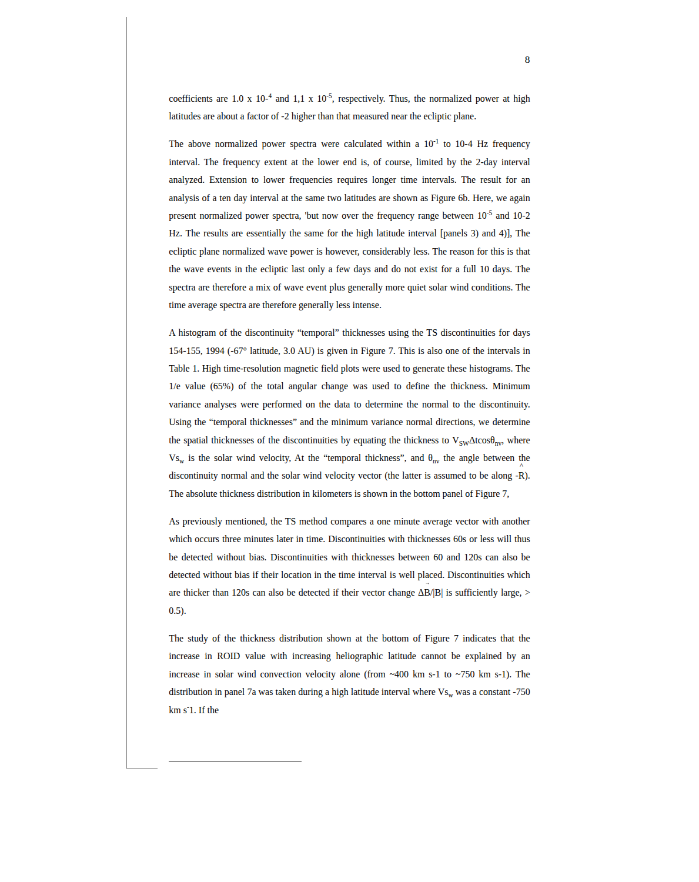8
coefficients are 1.0 x 10-4 and 1,1 x 10-5, respectively. Thus, the normalized power at high latitudes are about a factor of -2 higher than that measured near the ecliptic plane.
The above normalized power spectra were calculated within a 10-1 to 10-4 Hz frequency interval. The frequency extent at the lower end is, of course, limited by the 2-day interval analyzed. Extension to lower frequencies requires longer time intervals. The result for an analysis of a ten day interval at the same two latitudes are shown as Figure 6b. Here, we again present normalized power spectra, 'but now over the frequency range between 10-5 and 10-2 Hz. The results are essentially the same for the high latitude interval [panels 3) and 4)], The ecliptic plane normalized wave power is however, considerably less. The reason for this is that the wave events in the ecliptic last only a few days and do not exist for a full 10 days. The spectra are therefore a mix of wave event plus generally more quiet solar wind conditions. The time average spectra are therefore generally less intense.
A histogram of the discontinuity “temporal” thicknesses using the TS discontinuities for days 154-155, 1994 (-67° latitude, 3.0 AU) is given in Figure 7. This is also one of the intervals in Table 1. High time-resolution magnetic field plots were used to generate these histograms. The 1/e value (65%) of the total angular change was used to define the thickness. Minimum variance analyses were performed on the data to determine the normal to the discontinuity. Using the “temporal thicknesses” and the minimum variance normal directions, we determine the spatial thicknesses of the discontinuities by equating the thickness to VSWΔtcosθnv, where Vsw is the solar wind velocity, At the “temporal thickness”, and θnv the angle between the discontinuity normal and the solar wind velocity vector (the latter is assumed to be along -R). The absolute thickness distribution in kilometers is shown in the bottom panel of Figure 7,
As previously mentioned, the TS method compares a one minute average vector with another which occurs three minutes later in time. Discontinuities with thicknesses 60s or less will thus be detected without bias. Discontinuities with thicknesses between 60 and 120s can also be detected without bias if their location in the time interval is well placed. Discontinuities which are thicker than 120s can also be detected if their vector change ΔB/|B| is sufficiently large, > 0.5).
The study of the thickness distribution shown at the bottom of Figure 7 indicates that the increase in ROID value with increasing heliographic latitude cannot be explained by an increase in solar wind convection velocity alone (from ~400 km s-1 to ~750 km s-1). The distribution in panel 7a was taken during a high latitude interval where Vsw was a constant -750 km s-1. If the